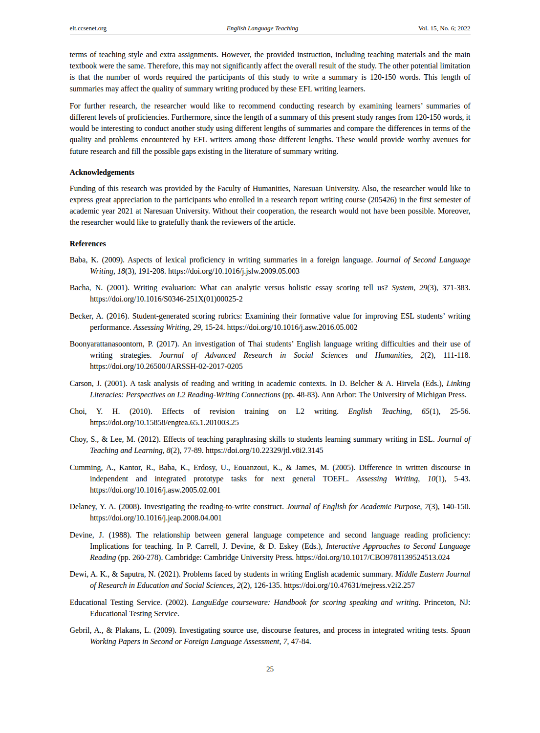elt.ccsenet.org English Language Teaching Vol. 15, No. 6; 2022
terms of teaching style and extra assignments. However, the provided instruction, including teaching materials and the main textbook were the same. Therefore, this may not significantly affect the overall result of the study. The other potential limitation is that the number of words required the participants of this study to write a summary is 120-150 words. This length of summaries may affect the quality of summary writing produced by these EFL writing learners.
For further research, the researcher would like to recommend conducting research by examining learners’ summaries of different levels of proficiencies. Furthermore, since the length of a summary of this present study ranges from 120-150 words, it would be interesting to conduct another study using different lengths of summaries and compare the differences in terms of the quality and problems encountered by EFL writers among those different lengths. These would provide worthy avenues for future research and fill the possible gaps existing in the literature of summary writing.
Acknowledgements
Funding of this research was provided by the Faculty of Humanities, Naresuan University. Also, the researcher would like to express great appreciation to the participants who enrolled in a research report writing course (205426) in the first semester of academic year 2021 at Naresuan University. Without their cooperation, the research would not have been possible. Moreover, the researcher would like to gratefully thank the reviewers of the article.
References
Baba, K. (2009). Aspects of lexical proficiency in writing summaries in a foreign language. Journal of Second Language Writing, 18(3), 191-208. https://doi.org/10.1016/j.jslw.2009.05.003
Bacha, N. (2001). Writing evaluation: What can analytic versus holistic essay scoring tell us? System, 29(3), 371-383. https://doi.org/10.1016/S0346-251X(01)00025-2
Becker, A. (2016). Student-generated scoring rubrics: Examining their formative value for improving ESL students’ writing performance. Assessing Writing, 29, 15-24. https://doi.org/10.1016/j.asw.2016.05.002
Boonyarattanasoontorn, P. (2017). An investigation of Thai students’ English language writing difficulties and their use of writing strategies. Journal of Advanced Research in Social Sciences and Humanities, 2(2), 111-118. https://doi.org/10.26500/JARSSH-02-2017-0205
Carson, J. (2001). A task analysis of reading and writing in academic contexts. In D. Belcher & A. Hirvela (Eds.), Linking Literacies: Perspectives on L2 Reading-Writing Connections (pp. 48-83). Ann Arbor: The University of Michigan Press.
Choi, Y. H. (2010). Effects of revision training on L2 writing. English Teaching, 65(1), 25-56. https://doi.org/10.15858/engtea.65.1.201003.25
Choy, S., & Lee, M. (2012). Effects of teaching paraphrasing skills to students learning summary writing in ESL. Journal of Teaching and Learning, 8(2), 77-89. https://doi.org/10.22329/jtl.v8i2.3145
Cumming, A., Kantor, R., Baba, K., Erdosy, U., Eouanzoui, K., & James, M. (2005). Difference in written discourse in independent and integrated prototype tasks for next general TOEFL. Assessing Writing, 10(1), 5-43. https://doi.org/10.1016/j.asw.2005.02.001
Delaney, Y. A. (2008). Investigating the reading-to-write construct. Journal of English for Academic Purpose, 7(3), 140-150. https://doi.org/10.1016/j.jeap.2008.04.001
Devine, J. (1988). The relationship between general language competence and second language reading proficiency: Implications for teaching. In P. Carrell, J. Devine, & D. Eskey (Eds.), Interactive Approaches to Second Language Reading (pp. 260-278). Cambridge: Cambridge University Press. https://doi.org/10.1017/CBO9781139524513.024
Dewi, A. K., & Saputra, N. (2021). Problems faced by students in writing English academic summary. Middle Eastern Journal of Research in Education and Social Sciences, 2(2), 126-135. https://doi.org/10.47631/mejress.v2i2.257
Educational Testing Service. (2002). LanguEdge courseware: Handbook for scoring speaking and writing. Princeton, NJ: Educational Testing Service.
Gebril, A., & Plakans, L. (2009). Investigating source use, discourse features, and process in integrated writing tests. Spaan Working Papers in Second or Foreign Language Assessment, 7, 47-84.
25